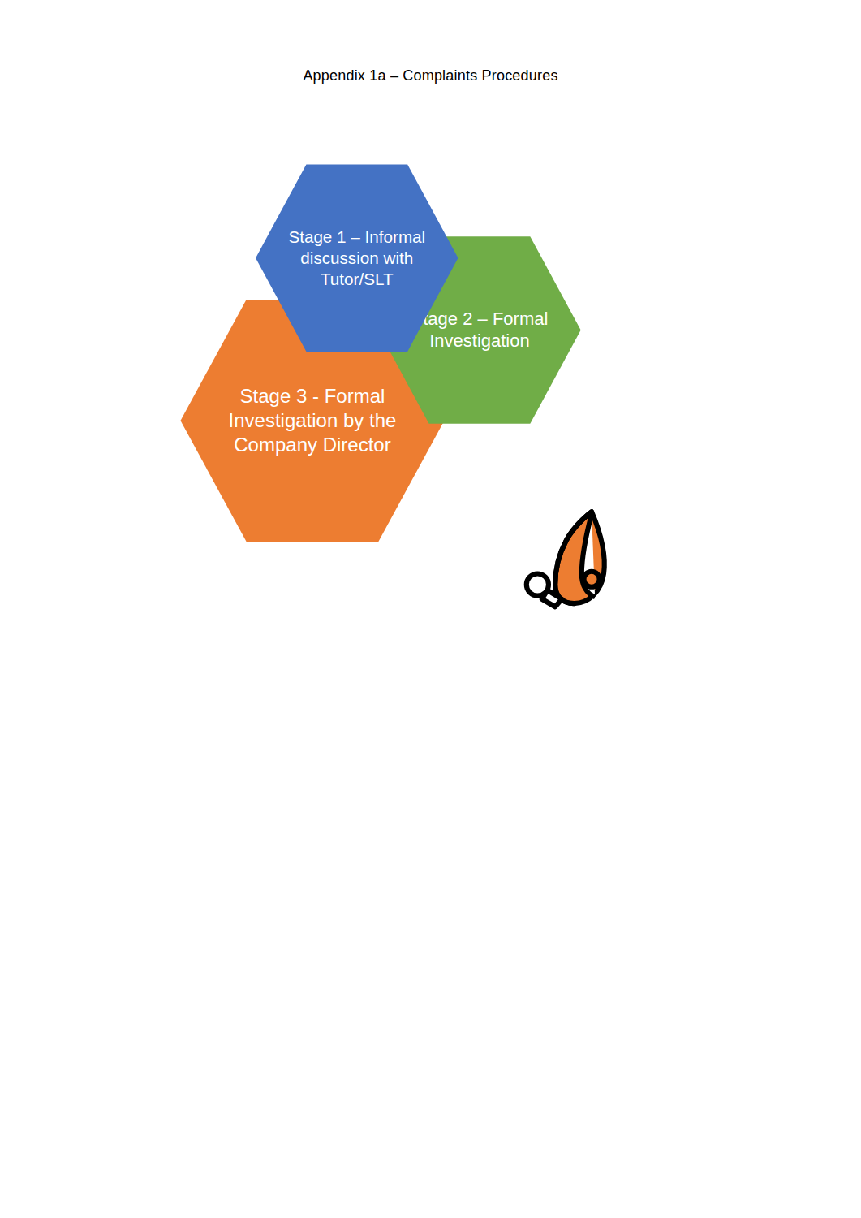Appendix 1a – Complaints Procedures
Stage 1 – Informal discussion with Tutor/SLT
Stage 2 – Formal Investigation
Stage 3 - Formal Investigation by the Company Director